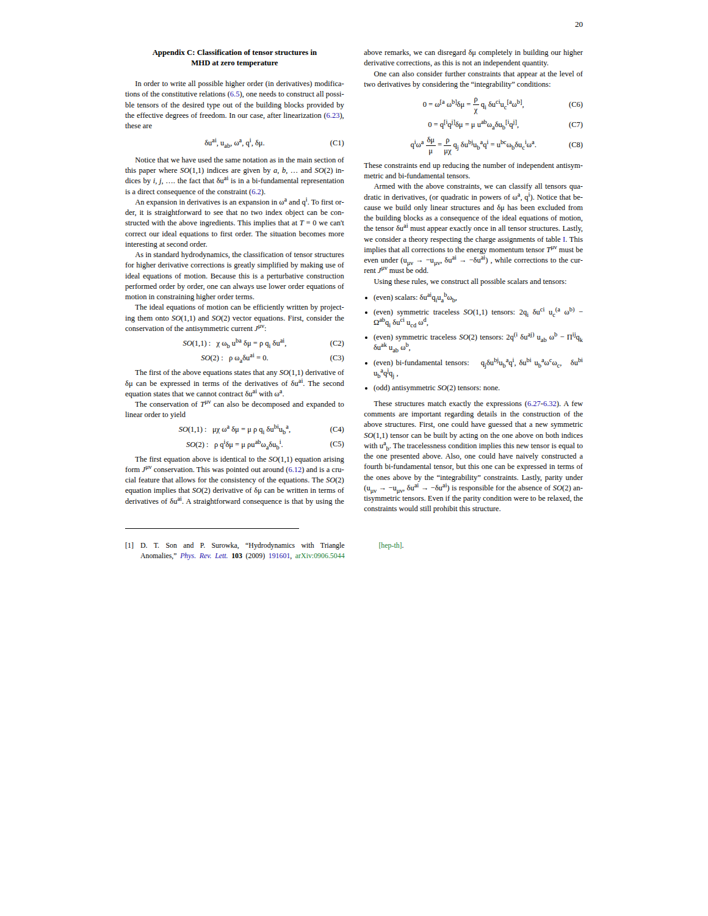20
Appendix C: Classification of tensor structures in
MHD at zero temperature
In order to write all possible higher order (in derivatives) modifications of the constitutive relations (6.5), one needs to construct all possible tensors of the desired type out of the building blocks provided by the effective degrees of freedom. In our case, after linearization (6.23), these are
δuai, uab, ωa, qi, δμ. (C1)
Notice that we have used the same notation as in the main section of this paper where SO(1,1) indices are given by a, b, … and SO(2) indices by i, j, …. the fact that δuai is in a bi-fundamental representation is a direct consequence of the constraint (6.2).
An expansion in derivatives is an expansion in ωa and qi. To first order, it is straightforward to see that no two index object can be constructed with the above ingredients. This implies that at T = 0 we can't correct our ideal equations to first order. The situation becomes more interesting at second order.
As in standard hydrodynamics, the classification of tensor structures for higher derivative corrections is greatly simplified by making use of ideal equations of motion. Because this is a perturbative construction performed order by order, one can always use lower order equations of motion in constraining higher order terms.
The ideal equations of motion can be efficiently written by projecting them onto SO(1,1) and SO(2) vector equations. First, consider the conservation of the antisymmetric current Jμν:
SO(1,1) : χ ωb uba δμ = ρ qi δuai, (C2)
SO(2) : ρ ωaδuai = 0. (C3)
The first of the above equations states that any SO(1,1) derivative of δμ can be expressed in terms of the derivatives of δuai. The second equation states that we cannot contract δuai with ωa.
The conservation of Tμν can also be decomposed and expanded to linear order to yield
SO(1,1) : μχ ωa δμ = μ ρ qi δubiuba, (C4)
SO(2) : ρ qiδμ = μ ρuabωaδubi. (C5)
The first equation above is identical to the SO(1,1) equation arising form Jμν conservation. This was pointed out around (6.12) and is a crucial feature that allows for the consistency of the equations. The SO(2) equation implies that SO(2) derivative of δμ can be written in terms of derivatives of δuai. A straightforward consequence is that by using the above remarks, we can disregard δμ completely in building our higher derivative corrections, as this is not an independent quantity.
One can also consider further constraints that appear at the level of two derivatives by considering the “integrability” conditions:
0 = ω[a ωb]δμ = ρχ qi δuciuc[aωb], (C6)
0 = q[iqj]δμ = μ uabωaδub[iqj], (C7)
qiωa δμ μ = ρμχ qj δubjubaqi = ubcωbδuciωa. (C8)
These constraints end up reducing the number of independent antisymmetric and bi-fundamental tensors.
Armed with the above constraints, we can classify all tensors quadratic in derivatives, (or quadratic in powers of ωa, qi). Notice that because we build only linear structures and δμ has been excluded from the building blocks as a consequence of the ideal equations of motion, the tensor δuai must appear exactly once in all tensor structures. Lastly, we consider a theory respecting the charge assignments of table I. This implies that all corrections to the energy momentum tensor Tμν must be even under (uμν → −uμν, δuai → −δuai) , while corrections to the current Jμν must be odd.
Using these rules, we construct all possible scalars and tensors:
(even) scalars: δuaiqiuabωb,
(even) symmetric traceless SO(1,1) tensors: 2qi δuci uc(a ωb) − Ωabqi δuci ucd ωd,
(even) symmetric traceless SO(2) tensors: 2q(i δuaj) uab ωb − Πijqk δuak uab ωb,
(even) bi-fundamental tensors: qjδubjubaqi, δubi ubaωcωc, δubi ubaqjqj ,
(odd) antisymmetric SO(2) tensors: none.
These structures match exactly the expressions (6.27-6.32). A few comments are important regarding details in the construction of the above structures. First, one could have guessed that a new symmetric SO(1,1) tensor can be built by acting on the one above on both indices with uab. The tracelessness condition implies this new tensor is equal to the one presented above. Also, one could have naively constructed a fourth bi-fundamental tensor, but this one can be expressed in terms of the ones above by the “integrability” constraints. Lastly, parity under (uμν → −uμν, δuai → −δuai) is responsible for the absence of SO(2) antisymmetric tensors. Even if the parity condition were to be relaxed, the constraints would still prohibit this structure.
[1]
D. T. Son and P. Surowka, “Hydrodynamics with Triangle Anomalies,” Phys. Rev. Lett. 103 (2009) 191601, arXiv:0906.5044 [hep-th].